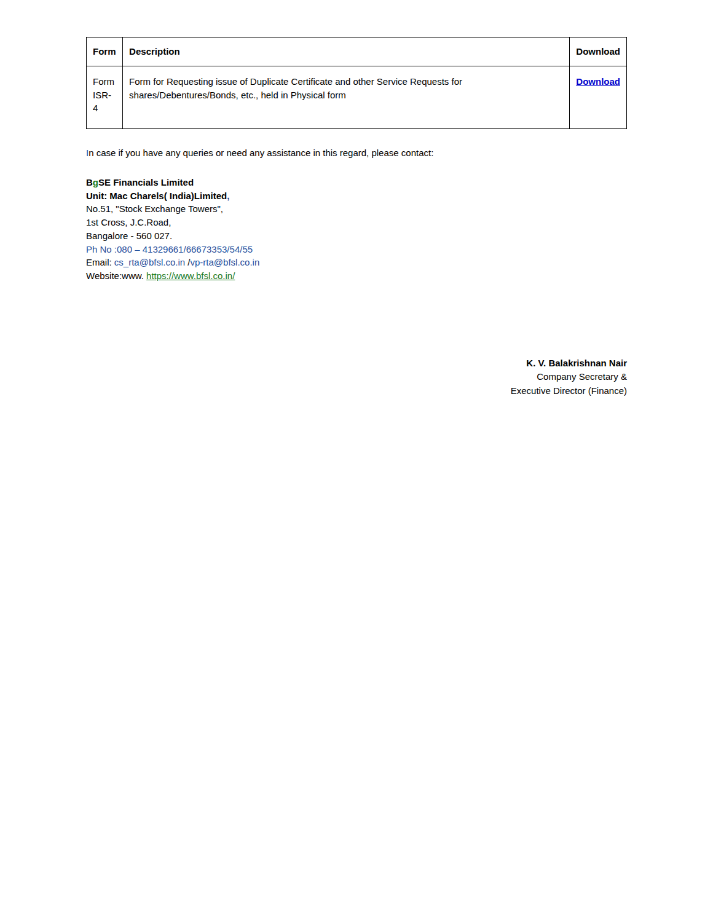| Form | Description | Download |
| --- | --- | --- |
| Form ISR-4 | Form for Requesting issue of Duplicate Certificate and other Service Requests for shares/Debentures/Bonds, etc., held in Physical form | Download |
In case if you have any queries or need any assistance in this regard, please contact:
Bg SE Financials Limited
Unit: Mac Charels( India)Limited,
No.51, "Stock Exchange Towers",
1st Cross, J.C.Road,
Bangalore - 560 027.
Ph No :080 – 41329661/66673353/54/55
Email: cs_rta@bfsl.co.in /vp-rta@bfsl.co.in
Website:www. https://www.bfsl.co.in/
K. V. Balakrishnan Nair
Company Secretary &
Executive Director (Finance)